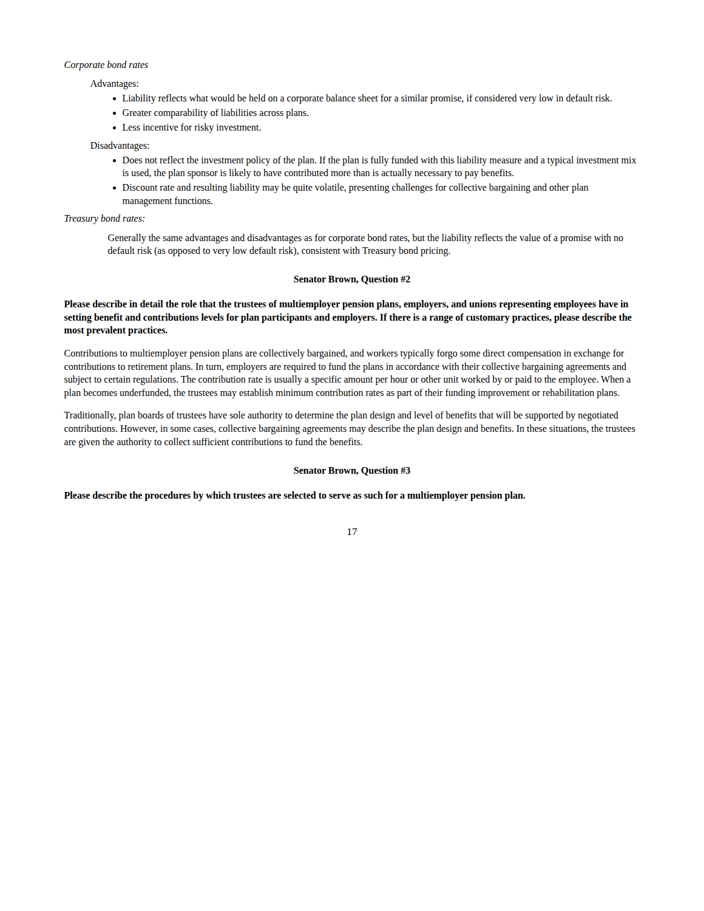Corporate bond rates
Advantages:
Liability reflects what would be held on a corporate balance sheet for a similar promise, if considered very low in default risk.
Greater comparability of liabilities across plans.
Less incentive for risky investment.
Disadvantages:
Does not reflect the investment policy of the plan. If the plan is fully funded with this liability measure and a typical investment mix is used, the plan sponsor is likely to have contributed more than is actually necessary to pay benefits.
Discount rate and resulting liability may be quite volatile, presenting challenges for collective bargaining and other plan management functions.
Treasury bond rates:
Generally the same advantages and disadvantages as for corporate bond rates, but the liability reflects the value of a promise with no default risk (as opposed to very low default risk), consistent with Treasury bond pricing.
Senator Brown, Question #2
Please describe in detail the role that the trustees of multiemployer pension plans, employers, and unions representing employees have in setting benefit and contributions levels for plan participants and employers. If there is a range of customary practices, please describe the most prevalent practices.
Contributions to multiemployer pension plans are collectively bargained, and workers typically forgo some direct compensation in exchange for contributions to retirement plans. In turn, employers are required to fund the plans in accordance with their collective bargaining agreements and subject to certain regulations. The contribution rate is usually a specific amount per hour or other unit worked by or paid to the employee. When a plan becomes underfunded, the trustees may establish minimum contribution rates as part of their funding improvement or rehabilitation plans.
Traditionally, plan boards of trustees have sole authority to determine the plan design and level of benefits that will be supported by negotiated contributions. However, in some cases, collective bargaining agreements may describe the plan design and benefits. In these situations, the trustees are given the authority to collect sufficient contributions to fund the benefits.
Senator Brown, Question #3
Please describe the procedures by which trustees are selected to serve as such for a multiemployer pension plan.
17